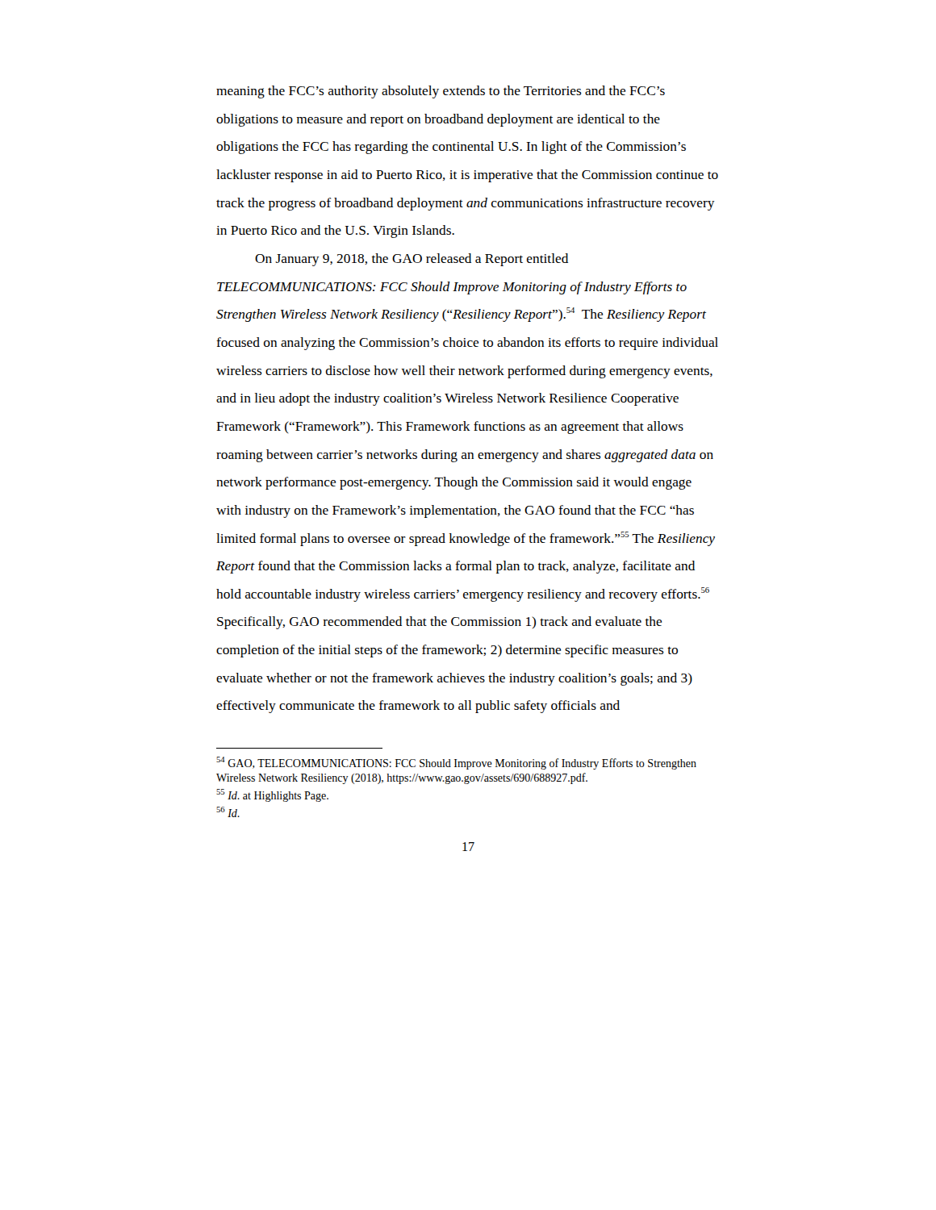meaning the FCC’s authority absolutely extends to the Territories and the FCC’s obligations to measure and report on broadband deployment are identical to the obligations the FCC has regarding the continental U.S. In light of the Commission’s lackluster response in aid to Puerto Rico, it is imperative that the Commission continue to track the progress of broadband deployment and communications infrastructure recovery in Puerto Rico and the U.S. Virgin Islands.
On January 9, 2018, the GAO released a Report entitled TELECOMMUNICATIONS: FCC Should Improve Monitoring of Industry Efforts to Strengthen Wireless Network Resiliency (“Resiliency Report”).54 The Resiliency Report focused on analyzing the Commission’s choice to abandon its efforts to require individual wireless carriers to disclose how well their network performed during emergency events, and in lieu adopt the industry coalition’s Wireless Network Resilience Cooperative Framework (“Framework”). This Framework functions as an agreement that allows roaming between carrier’s networks during an emergency and shares aggregated data on network performance post-emergency. Though the Commission said it would engage with industry on the Framework’s implementation, the GAO found that the FCC “has limited formal plans to oversee or spread knowledge of the framework.”55 The Resiliency Report found that the Commission lacks a formal plan to track, analyze, facilitate and hold accountable industry wireless carriers’ emergency resiliency and recovery efforts.56 Specifically, GAO recommended that the Commission 1) track and evaluate the completion of the initial steps of the framework; 2) determine specific measures to evaluate whether or not the framework achieves the industry coalition’s goals; and 3) effectively communicate the framework to all public safety officials and
54 GAO, TELECOMMUNICATIONS: FCC Should Improve Monitoring of Industry Efforts to Strengthen Wireless Network Resiliency (2018), https://www.gao.gov/assets/690/688927.pdf.
55 Id. at Highlights Page.
56 Id.
17